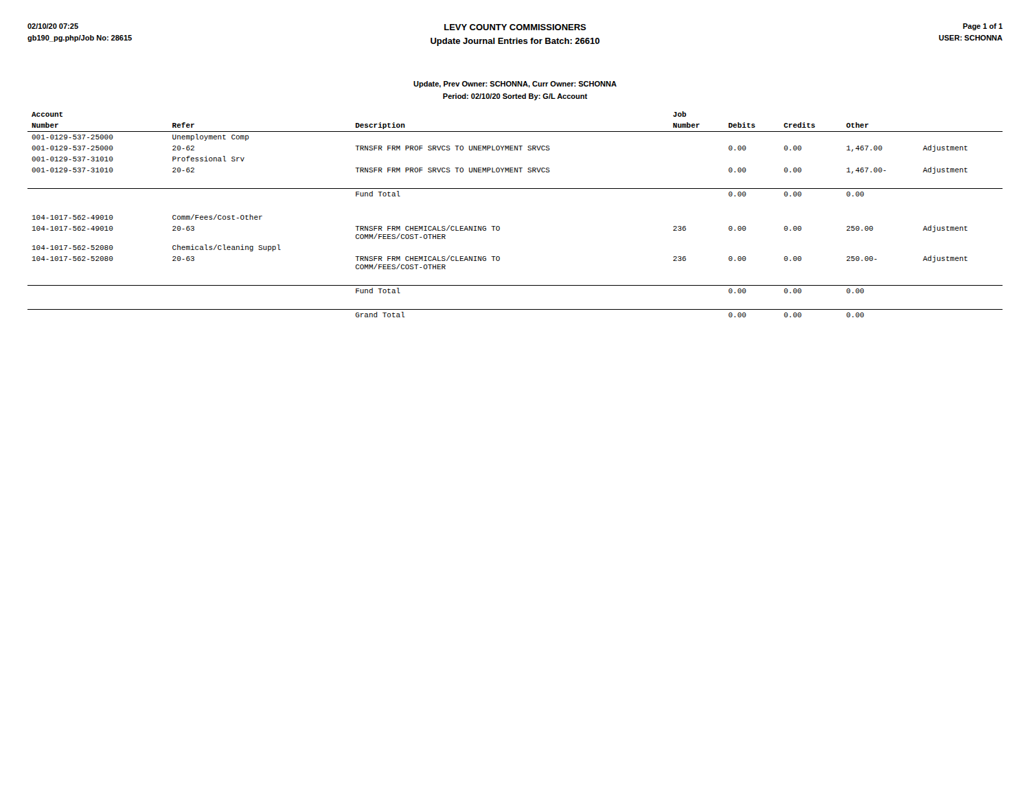02/10/20 07:25
gb190_pg.php/Job No: 28615
LEVY COUNTY COMMISSIONERS
Update Journal Entries for Batch: 26610
Page 1 of 1
USER: SCHONNA
Update, Prev Owner: SCHONNA, Curr Owner: SCHONNA
Period: 02/10/20 Sorted By: G/L Account
| Account | | | Job | | | | |
| --- | --- | --- | --- | --- | --- | --- | --- |
| Number | Refer | Description | Number | Debits | Credits | Other | |
| 001-0129-537-25000 | Unemployment Comp | | | | | | |
| 001-0129-537-25000 | 20-62 | TRNSFR FRM PROF SRVCS TO UNEMPLOYMENT SRVCS | | 0.00 | 0.00 | 1,467.00 | Adjustment |
| 001-0129-537-31010 | Professional Srv | | | | | | |
| 001-0129-537-31010 | 20-62 | TRNSFR FRM PROF SRVCS TO UNEMPLOYMENT SRVCS | | 0.00 | 0.00 | 1,467.00- | Adjustment |
| | | Fund Total | | 0.00 | 0.00 | 0.00 | |
| 104-1017-562-49010 | Comm/Fees/Cost-Other | | | | | | |
| 104-1017-562-49010 | 20-63 | TRNSFR FRM CHEMICALS/CLEANING TO COMM/FEES/COST-OTHER | 236 | 0.00 | 0.00 | 250.00 | Adjustment |
| 104-1017-562-52080 | Chemicals/Cleaning Suppl | | | | | | |
| 104-1017-562-52080 | 20-63 | TRNSFR FRM CHEMICALS/CLEANING TO COMM/FEES/COST-OTHER | 236 | 0.00 | 0.00 | 250.00- | Adjustment |
| | | Fund Total | | 0.00 | 0.00 | 0.00 | |
| | | Grand Total | | 0.00 | 0.00 | 0.00 | |